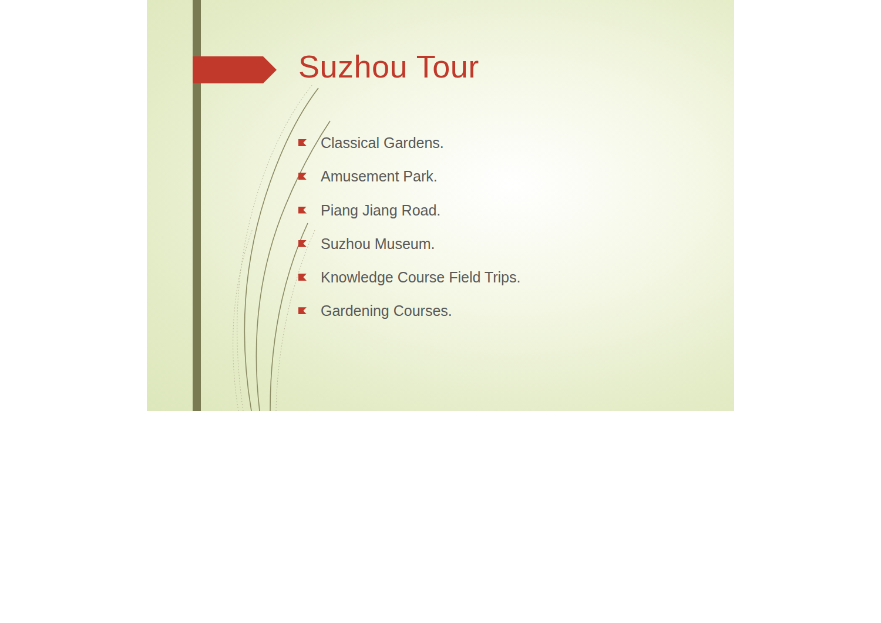Suzhou Tour
Classical Gardens.
Amusement Park.
Piang Jiang Road.
Suzhou Museum.
Knowledge Course Field Trips.
Gardening Courses.